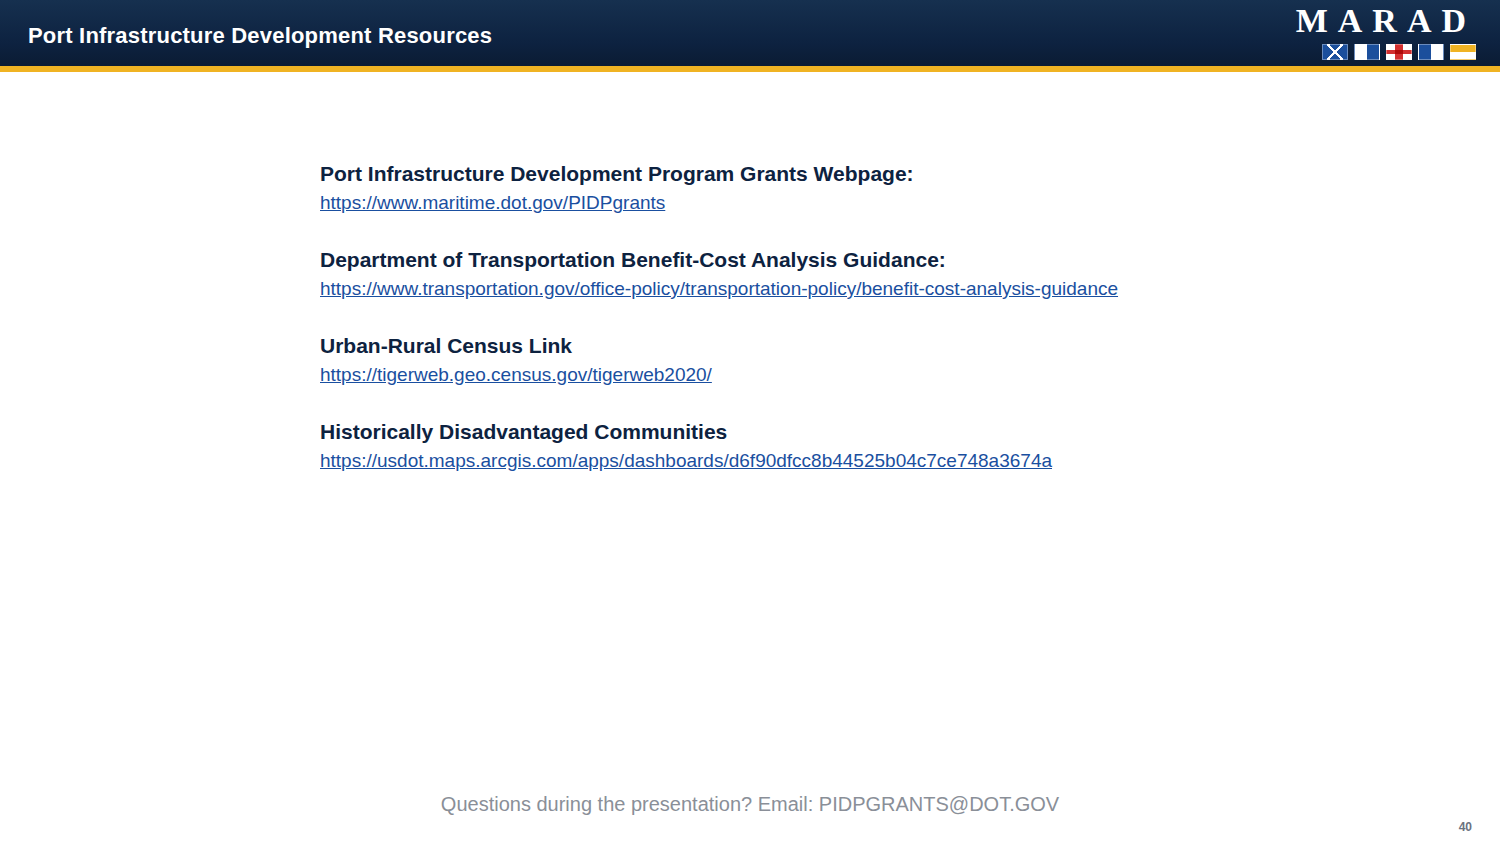Port Infrastructure Development Resources
MARAD
Port Infrastructure Development Program Grants Webpage:
https://www.maritime.dot.gov/PIDPgrants
Department of Transportation Benefit-Cost Analysis Guidance:
https://www.transportation.gov/office-policy/transportation-policy/benefit-cost-analysis-guidance
Urban-Rural Census Link
https://tigerweb.geo.census.gov/tigerweb2020/
Historically Disadvantaged Communities
https://usdot.maps.arcgis.com/apps/dashboards/d6f90dfcc8b44525b04c7ce748a3674a
Questions during the presentation? Email: PIDPGRANTS@DOT.GOV
40